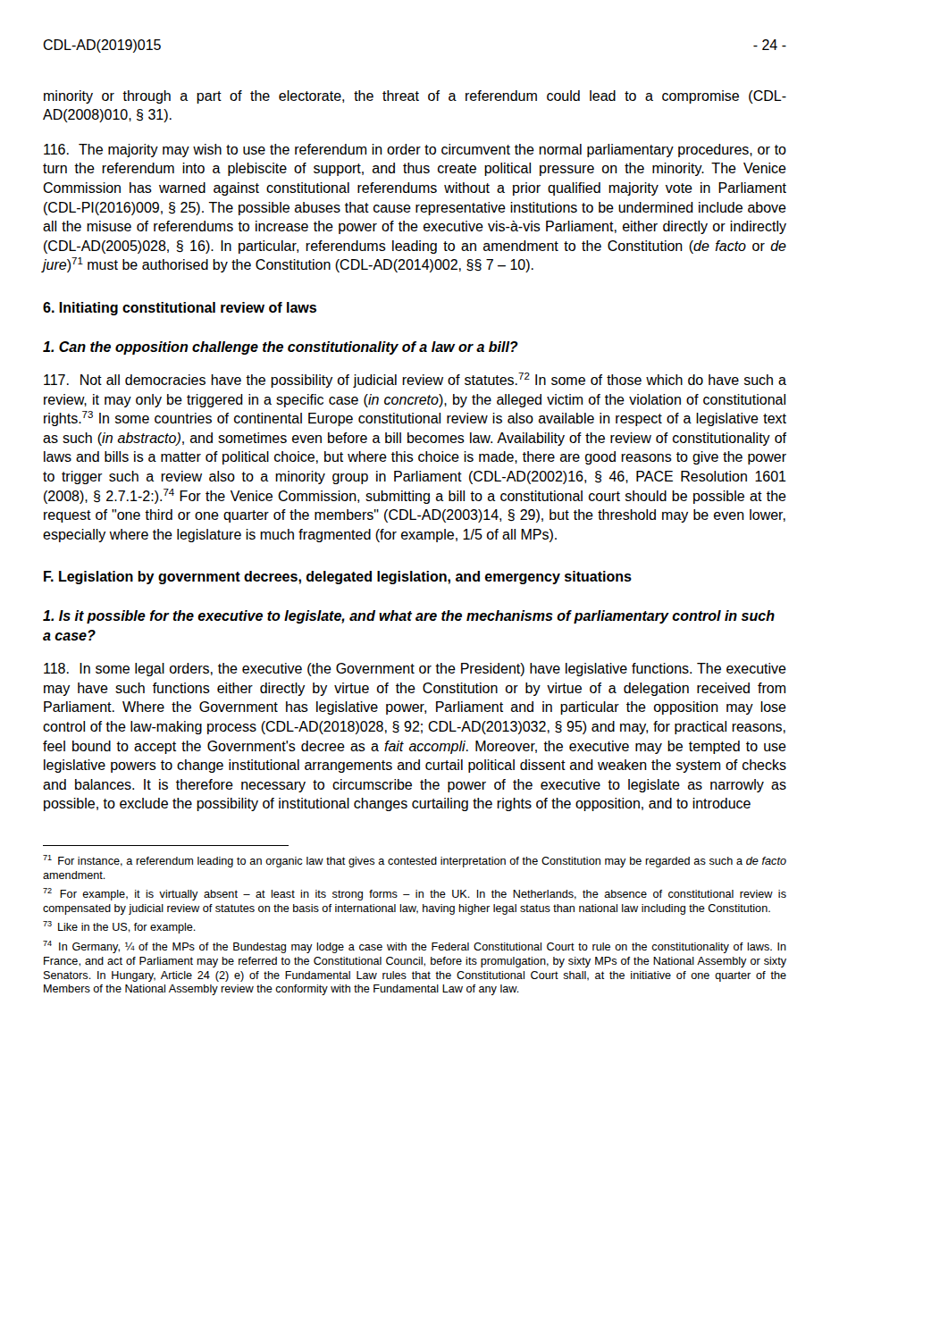CDL-AD(2019)015 - 24 -
minority or through a part of the electorate, the threat of a referendum could lead to a compromise (CDL-AD(2008)010, § 31).
116. The majority may wish to use the referendum in order to circumvent the normal parliamentary procedures, or to turn the referendum into a plebiscite of support, and thus create political pressure on the minority. The Venice Commission has warned against constitutional referendums without a prior qualified majority vote in Parliament (CDL-PI(2016)009, § 25). The possible abuses that cause representative institutions to be undermined include above all the misuse of referendums to increase the power of the executive vis-à-vis Parliament, either directly or indirectly (CDL-AD(2005)028, § 16). In particular, referendums leading to an amendment to the Constitution (de facto or de jure)71 must be authorised by the Constitution (CDL-AD(2014)002, §§ 7 – 10).
6. Initiating constitutional review of laws
1. Can the opposition challenge the constitutionality of a law or a bill?
117. Not all democracies have the possibility of judicial review of statutes.72 In some of those which do have such a review, it may only be triggered in a specific case (in concreto), by the alleged victim of the violation of constitutional rights.73 In some countries of continental Europe constitutional review is also available in respect of a legislative text as such (in abstracto), and sometimes even before a bill becomes law. Availability of the review of constitutionality of laws and bills is a matter of political choice, but where this choice is made, there are good reasons to give the power to trigger such a review also to a minority group in Parliament (CDL-AD(2002)16, § 46, PACE Resolution 1601 (2008), § 2.7.1-2:).74 For the Venice Commission, submitting a bill to a constitutional court should be possible at the request of "one third or one quarter of the members" (CDL-AD(2003)14, § 29), but the threshold may be even lower, especially where the legislature is much fragmented (for example, 1/5 of all MPs).
F. Legislation by government decrees, delegated legislation, and emergency situations
1. Is it possible for the executive to legislate, and what are the mechanisms of parliamentary control in such a case?
118. In some legal orders, the executive (the Government or the President) have legislative functions. The executive may have such functions either directly by virtue of the Constitution or by virtue of a delegation received from Parliament. Where the Government has legislative power, Parliament and in particular the opposition may lose control of the law-making process (CDL-AD(2018)028, § 92; CDL-AD(2013)032, § 95) and may, for practical reasons, feel bound to accept the Government's decree as a fait accompli. Moreover, the executive may be tempted to use legislative powers to change institutional arrangements and curtail political dissent and weaken the system of checks and balances. It is therefore necessary to circumscribe the power of the executive to legislate as narrowly as possible, to exclude the possibility of institutional changes curtailing the rights of the opposition, and to introduce
71 For instance, a referendum leading to an organic law that gives a contested interpretation of the Constitution may be regarded as such a de facto amendment.
72 For example, it is virtually absent – at least in its strong forms – in the UK. In the Netherlands, the absence of constitutional review is compensated by judicial review of statutes on the basis of international law, having higher legal status than national law including the Constitution.
73 Like in the US, for example.
74 In Germany, ¼ of the MPs of the Bundestag may lodge a case with the Federal Constitutional Court to rule on the constitutionality of laws. In France, and act of Parliament may be referred to the Constitutional Council, before its promulgation, by sixty MPs of the National Assembly or sixty Senators. In Hungary, Article 24 (2) e) of the Fundamental Law rules that the Constitutional Court shall, at the initiative of one quarter of the Members of the National Assembly review the conformity with the Fundamental Law of any law.